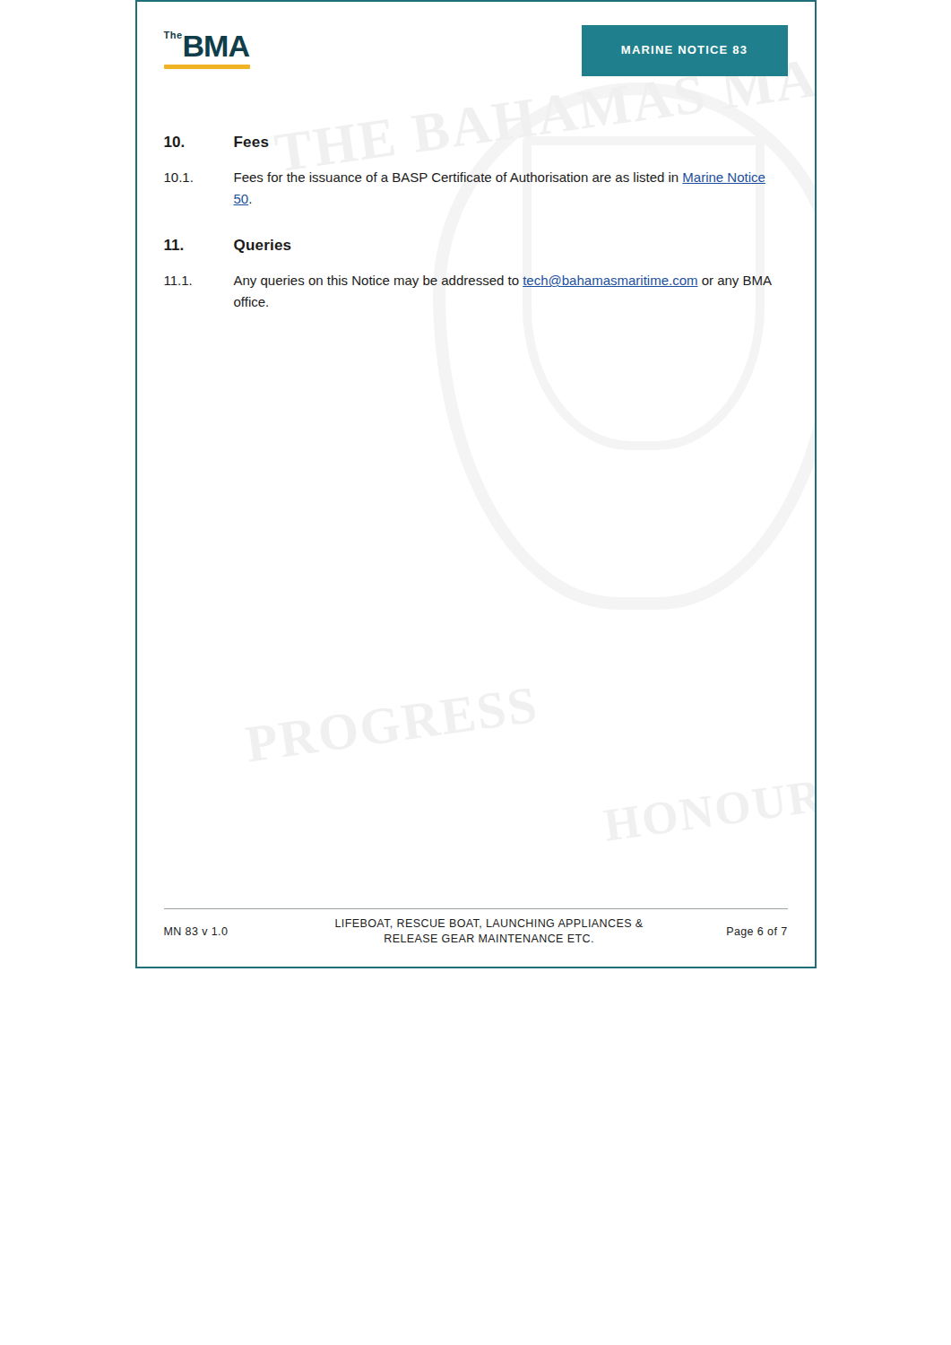THE BAHAMAS MARITIME
PROGRESS
HONOUR
The BMA
MARINE NOTICE 83
10.
Fees
10.1.
Fees for the issuance of a BASP Certificate of Authorisation are as listed in Marine Notice 50.
11.
Queries
11.1.
Any queries on this Notice may be addressed to tech@bahamasmaritime.com or any BMA office.
MN 83 v 1.0
Lifeboat, Rescue Boat, Launching Appliances &
Release Gear Maintenance etc.
Page 6 of 7